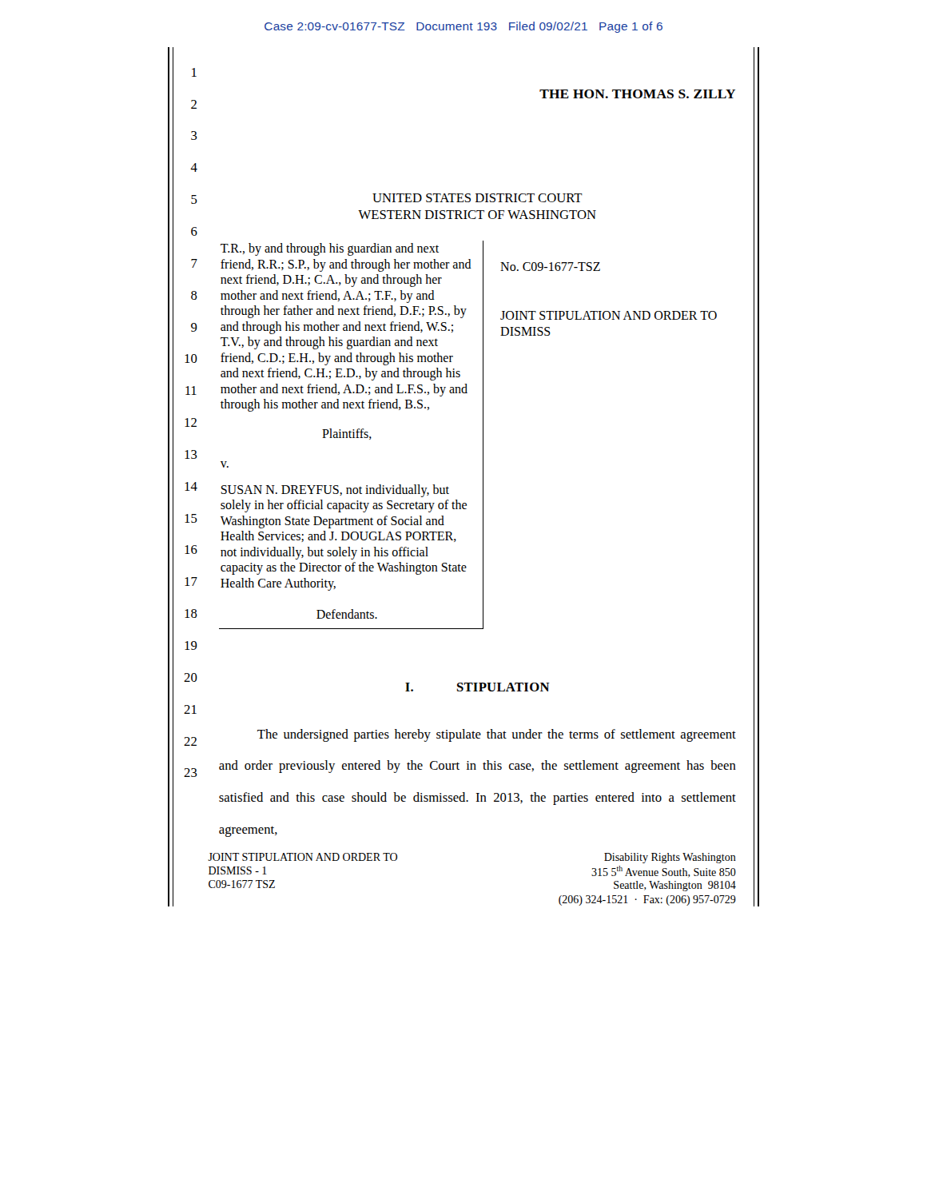Case 2:09-cv-01677-TSZ Document 193 Filed 09/02/21 Page 1 of 6
1
2
3
4
5
6
7
8
9
10
11
12
13
14
15
16
17
18
19
20
21
22
23
THE HON. THOMAS S. ZILLY
UNITED STATES DISTRICT COURT
WESTERN DISTRICT OF WASHINGTON
T.R., by and through his guardian and next friend, R.R.; S.P., by and through her mother and next friend, D.H.; C.A., by and through her mother and next friend, A.A.; T.F., by and through her father and next friend, D.F.; P.S., by and through his mother and next friend, W.S.; T.V., by and through his guardian and next friend, C.D.; E.H., by and through his mother and next friend, C.H.; E.D., by and through his mother and next friend, A.D.; and L.F.S., by and through his mother and next friend, B.S.,
Plaintiffs,
v.
SUSAN N. DREYFUS, not individually, but solely in her official capacity as Secretary of the Washington State Department of Social and Health Services; and J. DOUGLAS PORTER, not individually, but solely in his official capacity as the Director of the Washington State Health Care Authority,
Defendants.
No. C09-1677-TSZ
JOINT STIPULATION AND ORDER TO DISMISS
I. STIPULATION
The undersigned parties hereby stipulate that under the terms of settlement agreement and order previously entered by the Court in this case, the settlement agreement has been satisfied and this case should be dismissed. In 2013, the parties entered into a settlement agreement,
JOINT STIPULATION AND ORDER TO
DISMISS - 1
C09-1677 TSZ
Disability Rights Washington
315 5th Avenue South, Suite 850
Seattle, Washington 98104
(206) 324-1521 · Fax: (206) 957-0729